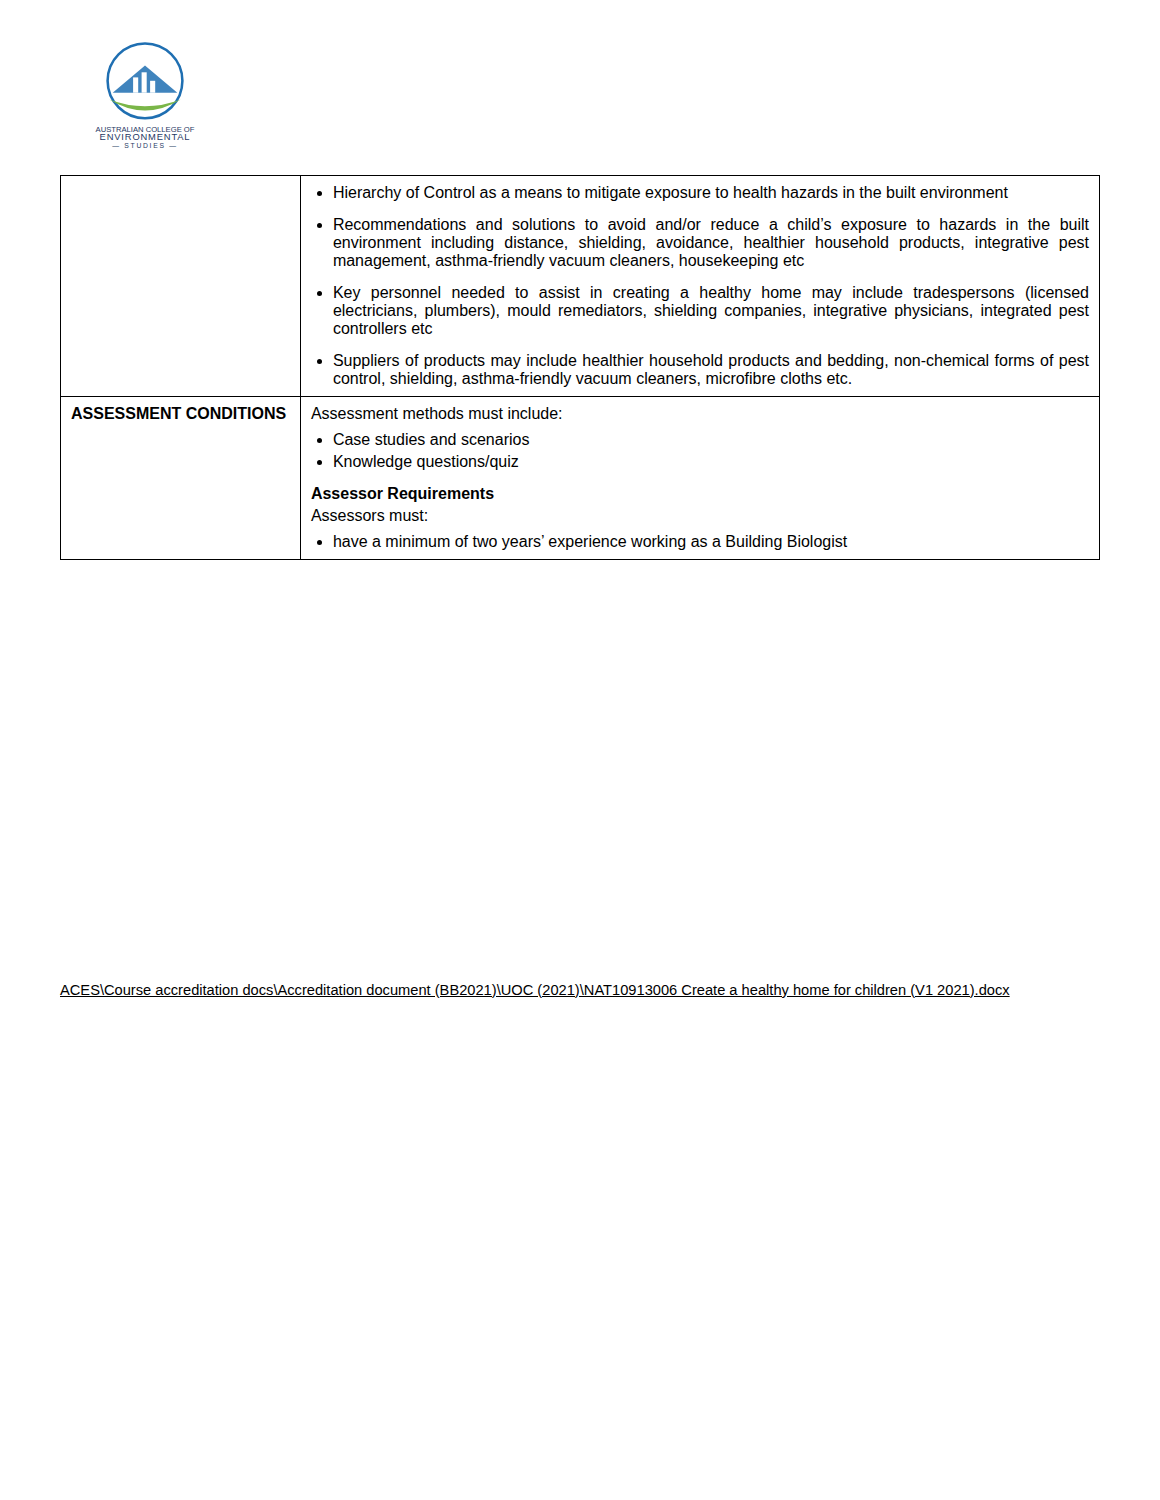AUSTRALIAN COLLEGE OF ENVIRONMENTAL — STUDIES —
| | Hierarchy of Control as a means to mitigate exposure to health hazards in the built environment Recommendations and solutions to avoid and/or reduce a child’s exposure to hazards in the built environment including distance, shielding, avoidance, healthier household products, integrative pest management, asthma-friendly vacuum cleaners, housekeeping etc Key personnel needed to assist in creating a healthy home may include tradespersons (licensed electricians, plumbers), mould remediators, shielding companies, integrative physicians, integrated pest controllers etc Suppliers of products may include healthier household products and bedding, non-chemical forms of pest control, shielding, asthma-friendly vacuum cleaners, microfibre cloths etc. |
| ASSESSMENT CONDITIONS | Assessment methods must include: Case studies and scenarios Knowledge questions/quiz Assessor Requirements Assessors must: have a minimum of two years’ experience working as a Building Biologist |
ACES\Course accreditation docs\Accreditation document (BB2021)\UOC (2021)\NAT10913006 Create a healthy home for children (V1 2021).docx